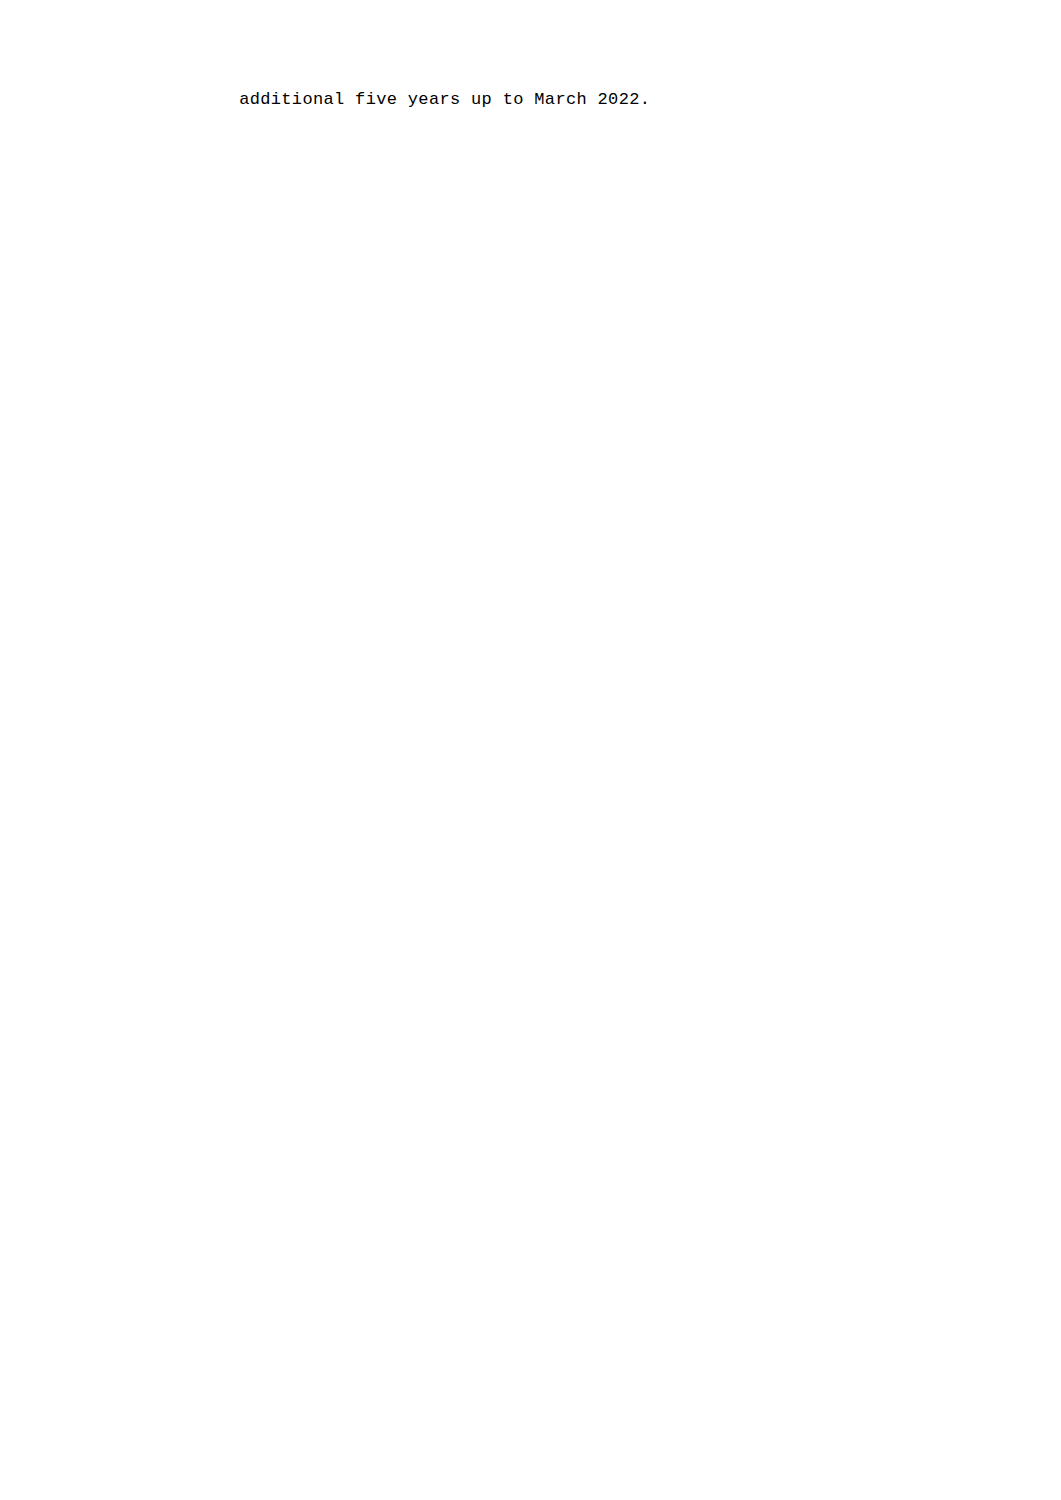additional five years up to March 2022.